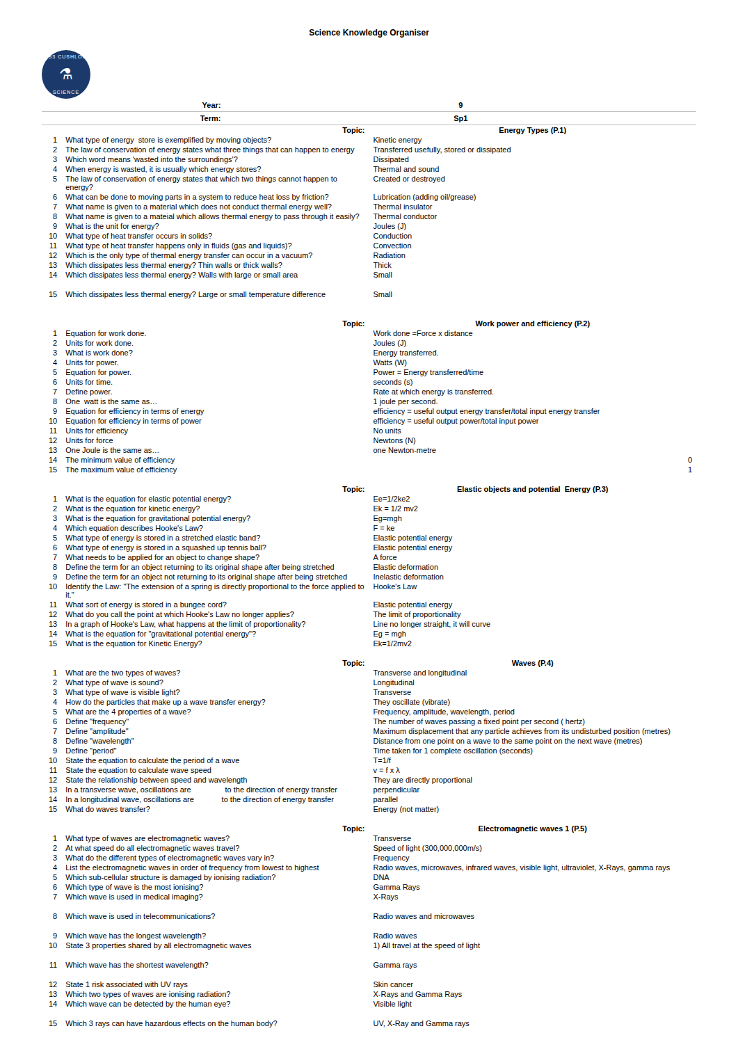Science Knowledge Organiser
KS3 CUSHLOW
⚗
SCIENCE
| Year: | 9 |
| Term: | Sp1 |
| | Topic: | Energy Types (P.1) |
| 1 | What type of energy store is exemplified by moving objects? | Kinetic energy |
| 2 | The law of conservation of energy states what three things that can happen to energy | Transferred usefully, stored or dissipated |
| 3 | Which word means 'wasted into the surroundings'? | Dissipated |
| 4 | When energy is wasted, it is usually which energy stores? | Thermal and sound |
| 5 | The law of conservation of energy states that which two things cannot happen to energy? | Created or destroyed |
| 6 | What can be done to moving parts in a system to reduce heat loss by friction? | Lubrication (adding oil/grease) |
| 7 | What name is given to a material which does not conduct thermal energy well? | Thermal insulator |
| 8 | What name is given to a mateial which allows thermal energy to pass through it easily? | Thermal conductor |
| 9 | What is the unit for energy? | Joules (J) |
| 10 | What type of heat transfer occurs in solids? | Conduction |
| 11 | What type of heat transfer happens only in fluids (gas and liquids)? | Convection |
| 12 | Which is the only type of thermal energy transfer can occur in a vacuum? | Radiation |
| 13 | Which dissipates less thermal energy? Thin walls or thick walls? | Thick |
| 14 | Which dissipates less thermal energy? Walls with large or small area | Small |
| 15 | Which dissipates less thermal energy? Large or small temperature difference | Small |
| | Topic: | Work power and efficiency (P.2) |
| 1 | Equation for work done. | Work done =Force x distance |
| 2 | Units for work done. | Joules (J) |
| 3 | What is work done? | Energy transferred. |
| 4 | Units for power. | Watts (W) |
| 5 | Equation for power. | Power = Energy transferred/time |
| 6 | Units for time. | seconds (s) |
| 7 | Define power. | Rate at which energy is transferred. |
| 8 | One watt is the same as… | 1 joule per second. |
| 9 | Equation for efficiency in terms of energy | efficiency = useful output energy transfer/total input energy transfer |
| 10 | Equation for efficiency in terms of power | efficiency = useful output power/total input power |
| 11 | Units for efficiency | No units |
| 12 | Units for force | Newtons (N) |
| 13 | One Joule is the same as… | one Newton-metre |
| 14 | The minimum value of efficiency | 0 |
| 15 | The maximum value of efficiency | 1 |
| | Topic: | Elastic objects and potential Energy (P.3) |
| 1 | What is the equation for elastic potential energy? | Ee=1/2ke2 |
| 2 | What is the equation for kinetic energy? | Ek = 1/2 mv2 |
| 3 | What is the equation for gravitational potential energy? | Eg=mgh |
| 4 | Which equation describes Hooke's Law? | F = ke |
| 5 | What type of energy is stored in a stretched elastic band? | Elastic potential energy |
| 6 | What type of energy is stored in a squashed up tennis ball? | Elastic potential energy |
| 7 | What needs to be applied for an object to change shape? | A force |
| 8 | Define the term for an object returning to its original shape after being stretched | Elastic deformation |
| 9 | Define the term for an object not returning to its original shape after being stretched | Inelastic deformation |
| 10 | Identify the Law: "The extension of a spring is directly proportional to the force applied to it." | Hooke's Law |
| 11 | What sort of energy is stored in a bungee cord? | Elastic potential energy |
| 12 | What do you call the point at which Hooke's Law no longer applies? | The limit of proportionality |
| 13 | In a graph of Hooke's Law, what happens at the limit of proportionality? | Line no longer straight, it will curve |
| 14 | What is the equation for "gravitational potential energy"? | Eg = mgh |
| 15 | What is the equation for Kinetic Energy? | Ek=1/2mv2 |
| | Topic: | Waves (P.4) |
| 1 | What are the two types of waves? | Transverse and longitudinal |
| 2 | What type of wave is sound? | Longitudinal |
| 3 | What type of wave is visible light? | Transverse |
| 4 | How do the particles that make up a wave transfer energy? | They oscillate (vibrate) |
| 5 | What are the 4 properties of a wave? | Frequency, amplitude, wavelength, period |
| 6 | Define "frequency" | The number of waves passing a fixed point per second ( hertz) |
| 7 | Define "amplitude" | Maximum displacement that any particle achieves from its undisturbed position (metres) |
| 8 | Define "wavelength" | Distance from one point on a wave to the same point on the next wave (metres) |
| 9 | Define "period" | Time taken for 1 complete oscillation (seconds) |
| 10 | State the equation to calculate the period of a wave | T=1/f |
| 11 | State the equation to calculate wave speed | v = f x λ |
| 12 | State the relationship between speed and wavelength | They are directly proportional |
| 13 | In a transverse wave, oscillations are to the direction of energy transfer | perpendicular |
| 14 | In a longitudinal wave, oscillations are to the direction of energy transfer | parallel |
| 15 | What do waves transfer? | Energy (not matter) |
| | Topic: | Electromagnetic waves 1 (P.5) |
| 1 | What type of waves are electromagnetic waves? | Transverse |
| 2 | At what speed do all electromagnetic waves travel? | Speed of light (300,000,000m/s) |
| 3 | What do the different types of electromagnetic waves vary in? | Frequency |
| 4 | List the electromagnetic waves in order of frequency from lowest to highest | Radio waves, microwaves, infrared waves, visible light, ultraviolet, X-Rays, gamma rays |
| 5 | Which sub-cellular structure is damaged by ionising radiation? | DNA |
| 6 | Which type of wave is the most ionising? | Gamma Rays |
| 7 | Which wave is used in medical imaging? | X-Rays |
| 8 | Which wave is used in telecommunications? | Radio waves and microwaves |
| 9 | Which wave has the longest wavelength? | Radio waves |
| 10 | State 3 properties shared by all electromagnetic waves | 1) All travel at the speed of light |
| 11 | Which wave has the shortest wavelength? | Gamma rays |
| 12 | State 1 risk associated with UV rays | Skin cancer |
| 13 | Which two types of waves are ionising radiation? | X-Rays and Gamma Rays |
| 14 | Which wave can be detected by the human eye? | Visible light |
| 15 | Which 3 rays can have hazardous effects on the human body? | UV, X-Ray and Gamma rays |